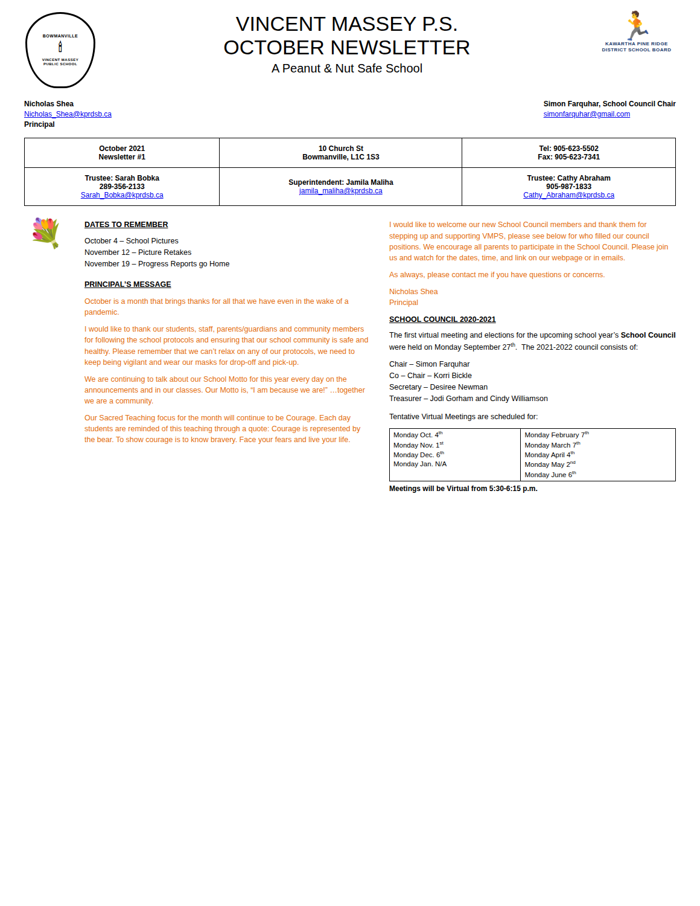BOWMANVILLE
🕯
VINCENT MASSEY
PUBLIC SCHOOL
VINCENT MASSEY P.S.
OCTOBER NEWSLETTER
A Peanut & Nut Safe School
🏃
KAWARTHA PINE RIDGE
DISTRICT SCHOOL BOARD
Nicholas Shea
Nicholas_Shea@kprdsb.ca
Principal
Simon Farquhar, School Council Chair
simonfarquhar@gmail.com
| October 2021 Newsletter #1 | 10 Church St Bowmanville, L1C 1S3 | Tel: 905-623-5502 Fax: 905-623-7341 |
| Trustee: Sarah Bobka 289-356-2133 Sarah_Bobka@kprdsb.ca | Superintendent: Jamila Maliha jamila_maliha@kprdsb.ca | Trustee: Cathy Abraham 905-987-1833 Cathy_Abraham@kprdsb.ca |
💐
DATES TO REMEMBER
October 4 – School Pictures
November 12 – Picture Retakes
November 19 – Progress Reports go Home
PRINCIPAL’S MESSAGE
October is a month that brings thanks for all that we have even in the wake of a pandemic.
I would like to thank our students, staff, parents/guardians and community members for following the school protocols and ensuring that our school community is safe and healthy. Please remember that we can’t relax on any of our protocols, we need to keep being vigilant and wear our masks for drop-off and pick-up.
We are continuing to talk about our School Motto for this year every day on the announcements and in our classes. Our Motto is, “I am because we are!” …together we are a community.
Our Sacred Teaching focus for the month will continue to be Courage. Each day students are reminded of this teaching through a quote: Courage is represented by the bear. To show courage is to know bravery. Face your fears and live your life.
I would like to welcome our new School Council members and thank them for stepping up and supporting VMPS, please see below for who filled our council positions. We encourage all parents to participate in the School Council. Please join us and watch for the dates, time, and link on our webpage or in emails.
As always, please contact me if you have questions or concerns.
Nicholas Shea
Principal
SCHOOL COUNCIL 2020-2021
The first virtual meeting and elections for the upcoming school year’s School Council were held on Monday September 27th. The 2021-2022 council consists of:
Chair – Simon Farquhar
Co – Chair – Korri Bickle
Secretary – Desiree Newman
Treasurer – Jodi Gorham and Cindy Williamson
Tentative Virtual Meetings are scheduled for:
| Monday Oct. 4 th Monday Nov. 1 st Monday Dec. 6 th Monday Jan. N/A | Monday February 7 th Monday March 7 th Monday April 4 th Monday May 2 nd Monday June 6 th |
Meetings will be Virtual from 5:30-6:15 p.m.